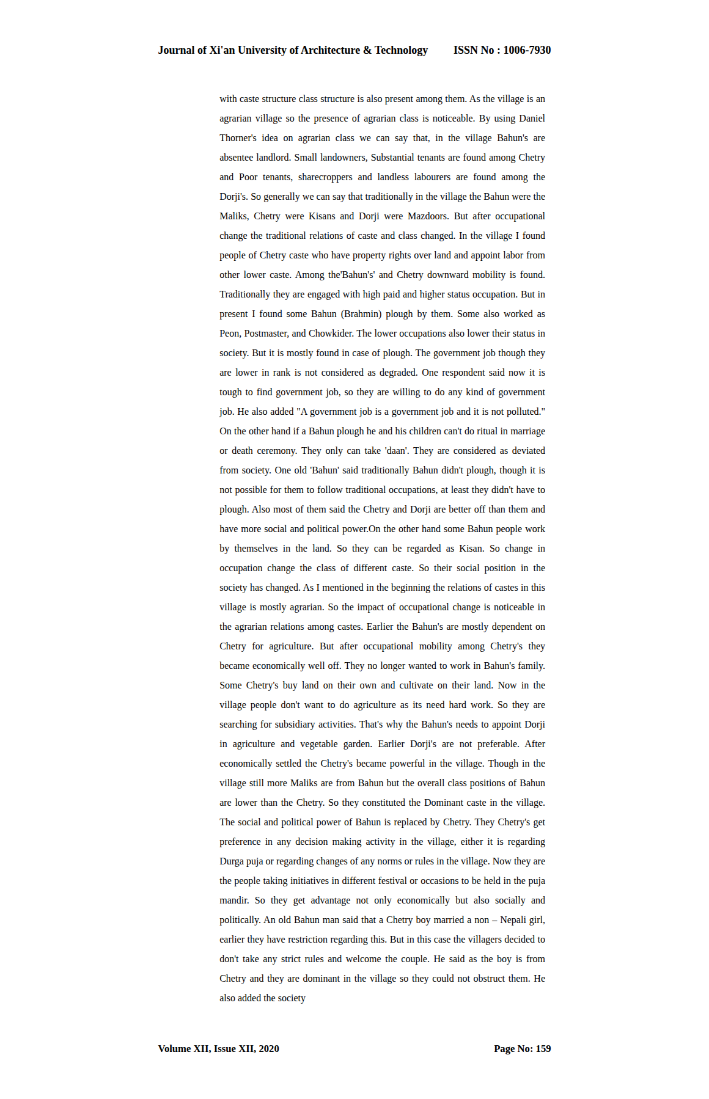Journal of Xi'an University of Architecture & Technology
ISSN No : 1006-7930
with caste structure class structure is also present among them. As the village is an agrarian village so the presence of agrarian class is noticeable. By using Daniel Thorner's idea on agrarian class we can say that, in the village Bahun's are absentee landlord. Small landowners, Substantial tenants are found among Chetry and Poor tenants, sharecroppers and landless labourers are found among the Dorji's. So generally we can say that traditionally in the village the Bahun were the Maliks, Chetry were Kisans and Dorji were Mazdoors. But after occupational change the traditional relations of caste and class changed. In the village I found people of Chetry caste who have property rights over land and appoint labor from other lower caste. Among the'Bahun's' and Chetry downward mobility is found. Traditionally they are engaged with high paid and higher status occupation. But in present I found some Bahun (Brahmin) plough by them. Some also worked as Peon, Postmaster, and Chowkider. The lower occupations also lower their status in society. But it is mostly found in case of plough. The government job though they are lower in rank is not considered as degraded. One respondent said now it is tough to find government job, so they are willing to do any kind of government job. He also added "A government job is a government job and it is not polluted." On the other hand if a Bahun plough he and his children can't do ritual in marriage or death ceremony. They only can take 'daan'. They are considered as deviated from society. One old 'Bahun' said traditionally Bahun didn't plough, though it is not possible for them to follow traditional occupations, at least they didn't have to plough. Also most of them said the Chetry and Dorji are better off than them and have more social and political power.On the other hand some Bahun people work by themselves in the land. So they can be regarded as Kisan. So change in occupation change the class of different caste. So their social position in the society has changed. As I mentioned in the beginning the relations of castes in this village is mostly agrarian. So the impact of occupational change is noticeable in the agrarian relations among castes. Earlier the Bahun's are mostly dependent on Chetry for agriculture. But after occupational mobility among Chetry's they became economically well off. They no longer wanted to work in Bahun's family. Some Chetry's buy land on their own and cultivate on their land. Now in the village people don't want to do agriculture as its need hard work. So they are searching for subsidiary activities. That's why the Bahun's needs to appoint Dorji in agriculture and vegetable garden. Earlier Dorji's are not preferable. After economically settled the Chetry's became powerful in the village. Though in the village still more Maliks are from Bahun but the overall class positions of Bahun are lower than the Chetry. So they constituted the Dominant caste in the village. The social and political power of Bahun is replaced by Chetry. They Chetry's get preference in any decision making activity in the village, either it is regarding Durga puja or regarding changes of any norms or rules in the village. Now they are the people taking initiatives in different festival or occasions to be held in the puja mandir. So they get advantage not only economically but also socially and politically. An old Bahun man said that a Chetry boy married a non – Nepali girl, earlier they have restriction regarding this. But in this case the villagers decided to don't take any strict rules and welcome the couple. He said as the boy is from Chetry and they are dominant in the village so they could not obstruct them. He also added the society
Volume XII, Issue XII, 2020
Page No: 159